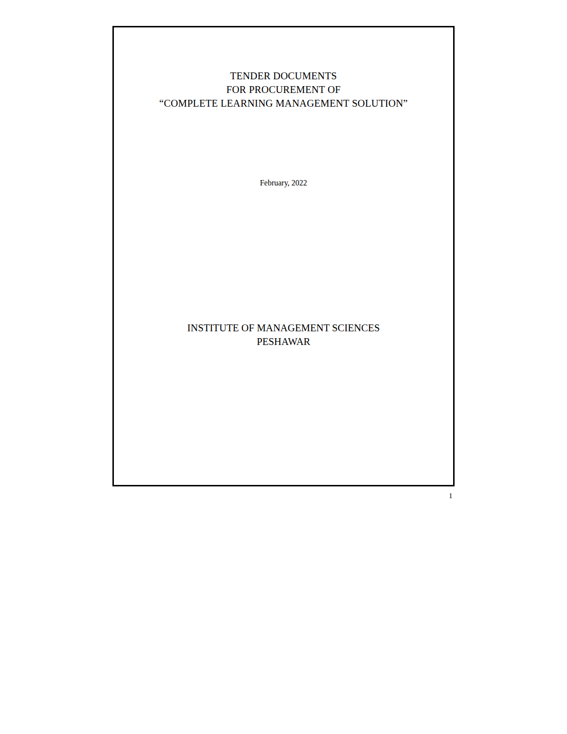TENDER DOCUMENTS FOR PROCUREMENT OF “COMPLETE LEARNING MANAGEMENT SOLUTION”
February, 2022
INSTITUTE OF MANAGEMENT SCIENCES PESHAWAR
1